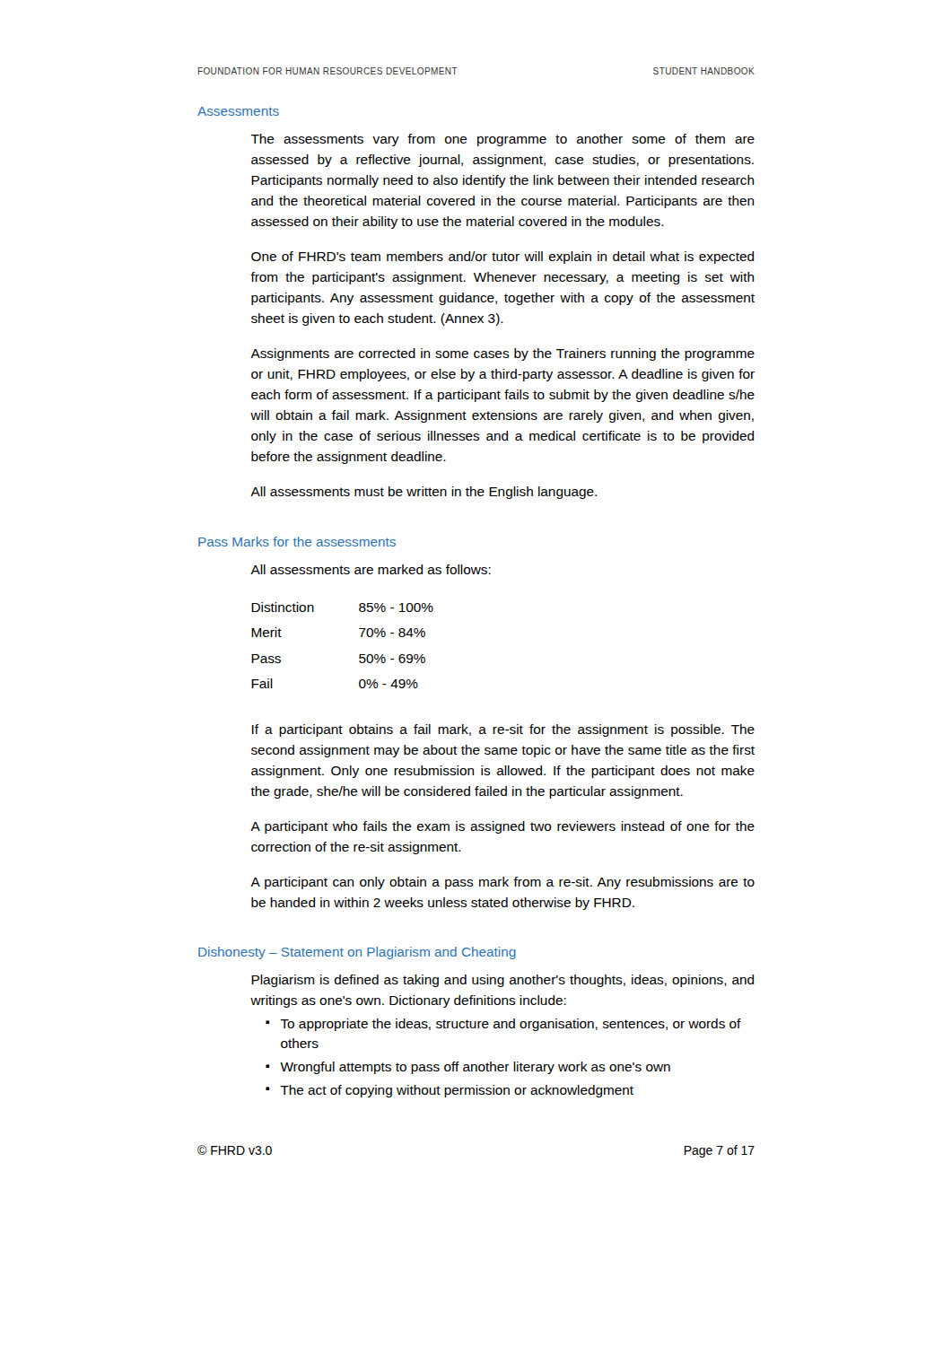FOUNDATION FOR HUMAN RESOURCES DEVELOPMENT STUDENT HANDBOOK
Assessments
The assessments vary from one programme to another some of them are assessed by a reflective journal, assignment, case studies, or presentations. Participants normally need to also identify the link between their intended research and the theoretical material covered in the course material. Participants are then assessed on their ability to use the material covered in the modules.
One of FHRD's team members and/or tutor will explain in detail what is expected from the participant's assignment. Whenever necessary, a meeting is set with participants. Any assessment guidance, together with a copy of the assessment sheet is given to each student. (Annex 3).
Assignments are corrected in some cases by the Trainers running the programme or unit, FHRD employees, or else by a third-party assessor. A deadline is given for each form of assessment. If a participant fails to submit by the given deadline s/he will obtain a fail mark. Assignment extensions are rarely given, and when given, only in the case of serious illnesses and a medical certificate is to be provided before the assignment deadline.
All assessments must be written in the English language.
Pass Marks for the assessments
All assessments are marked as follows:
| Distinction | 85% - 100% |
| Merit | 70% - 84% |
| Pass | 50% - 69% |
| Fail | 0% - 49% |
If a participant obtains a fail mark, a re-sit for the assignment is possible. The second assignment may be about the same topic or have the same title as the first assignment. Only one resubmission is allowed. If the participant does not make the grade, she/he will be considered failed in the particular assignment.
A participant who fails the exam is assigned two reviewers instead of one for the correction of the re-sit assignment.
A participant can only obtain a pass mark from a re-sit. Any resubmissions are to be handed in within 2 weeks unless stated otherwise by FHRD.
Dishonesty – Statement on Plagiarism and Cheating
Plagiarism is defined as taking and using another's thoughts, ideas, opinions, and writings as one's own. Dictionary definitions include:
To appropriate the ideas, structure and organisation, sentences, or words of others
Wrongful attempts to pass off another literary work as one's own
The act of copying without permission or acknowledgment
© FHRD v3.0 Page 7 of 17